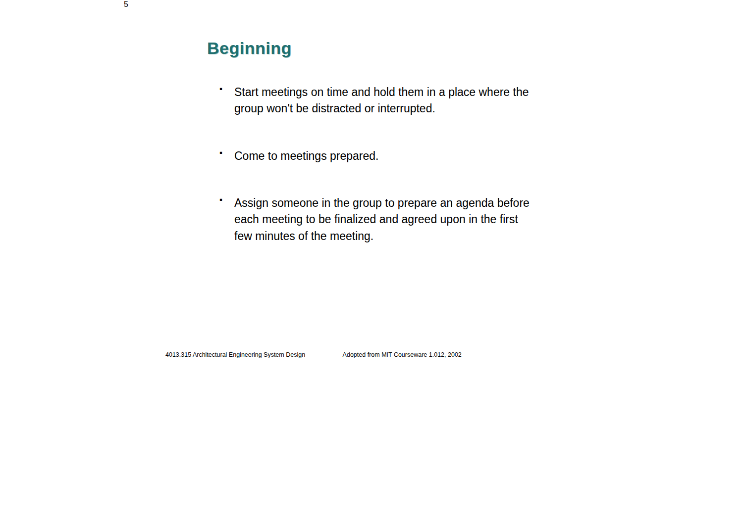Beginning
Start meetings on time and hold them in a place where the group won't be distracted or interrupted.
Come to meetings prepared.
Assign someone in the group to prepare an agenda before each meeting to be finalized and agreed upon in the first few minutes of the meeting.
4013.315 Architectural Engineering System Design Adopted from MIT Courseware 1.012, 2002
5